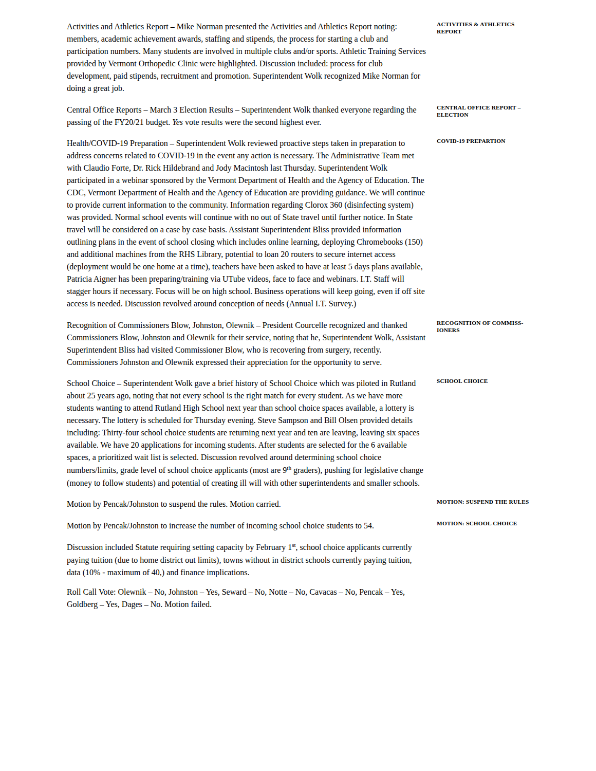Activities and Athletics Report – Mike Norman presented the Activities and Athletics Report noting: members, academic achievement awards, staffing and stipends, the process for starting a club and participation numbers. Many students are involved in multiple clubs and/or sports. Athletic Training Services provided by Vermont Orthopedic Clinic were highlighted. Discussion included: process for club development, paid stipends, recruitment and promotion. Superintendent Wolk recognized Mike Norman for doing a great job.
Activities & Athletics Report
Central Office Reports – March 3 Election Results – Superintendent Wolk thanked everyone regarding the passing of the FY20/21 budget. Yes vote results were the second highest ever.
Central Office Report – Election
Health/COVID-19 Preparation – Superintendent Wolk reviewed proactive steps taken in preparation to address concerns related to COVID-19 in the event any action is necessary. The Administrative Team met with Claudio Forte, Dr. Rick Hildebrand and Jody Macintosh last Thursday. Superintendent Wolk participated in a webinar sponsored by the Vermont Department of Health and the Agency of Education. The CDC, Vermont Department of Health and the Agency of Education are providing guidance. We will continue to provide current information to the community. Information regarding Clorox 360 (disinfecting system) was provided. Normal school events will continue with no out of State travel until further notice. In State travel will be considered on a case by case basis. Assistant Superintendent Bliss provided information outlining plans in the event of school closing which includes online learning, deploying Chromebooks (150) and additional machines from the RHS Library, potential to loan 20 routers to secure internet access (deployment would be one home at a time), teachers have been asked to have at least 5 days plans available, Patricia Aigner has been preparing/training via UTube videos, face to face and webinars. I.T. Staff will stagger hours if necessary. Focus will be on high school. Business operations will keep going, even if off site access is needed. Discussion revolved around conception of needs (Annual I.T. Survey.)
COVID-19 Prepartion
Recognition of Commissioners Blow, Johnston, Olewnik – President Courcelle recognized and thanked Commissioners Blow, Johnston and Olewnik for their service, noting that he, Superintendent Wolk, Assistant Superintendent Bliss had visited Commissioner Blow, who is recovering from surgery, recently. Commissioners Johnston and Olewnik expressed their appreciation for the opportunity to serve.
Recognition of Commiss-ioners
School Choice – Superintendent Wolk gave a brief history of School Choice which was piloted in Rutland about 25 years ago, noting that not every school is the right match for every student. As we have more students wanting to attend Rutland High School next year than school choice spaces available, a lottery is necessary. The lottery is scheduled for Thursday evening. Steve Sampson and Bill Olsen provided details including: Thirty-four school choice students are returning next year and ten are leaving, leaving six spaces available. We have 20 applications for incoming students. After students are selected for the 6 available spaces, a prioritized wait list is selected. Discussion revolved around determining school choice numbers/limits, grade level of school choice applicants (most are 9th graders), pushing for legislative change (money to follow students) and potential of creating ill will with other superintendents and smaller schools.
School Choice
Motion by Pencak/Johnston to suspend the rules. Motion carried.
Motion: Suspend the Rules
Motion by Pencak/Johnston to increase the number of incoming school choice students to 54.
Motion: School Choice
Discussion included Statute requiring setting capacity by February 1st, school choice applicants currently paying tuition (due to home district out limits), towns without in district schools currently paying tuition, data (10% - maximum of 40,) and finance implications.
Roll Call Vote: Olewnik – No, Johnston – Yes, Seward – No, Notte – No, Cavacas – No, Pencak – Yes, Goldberg – Yes, Dages – No. Motion failed.